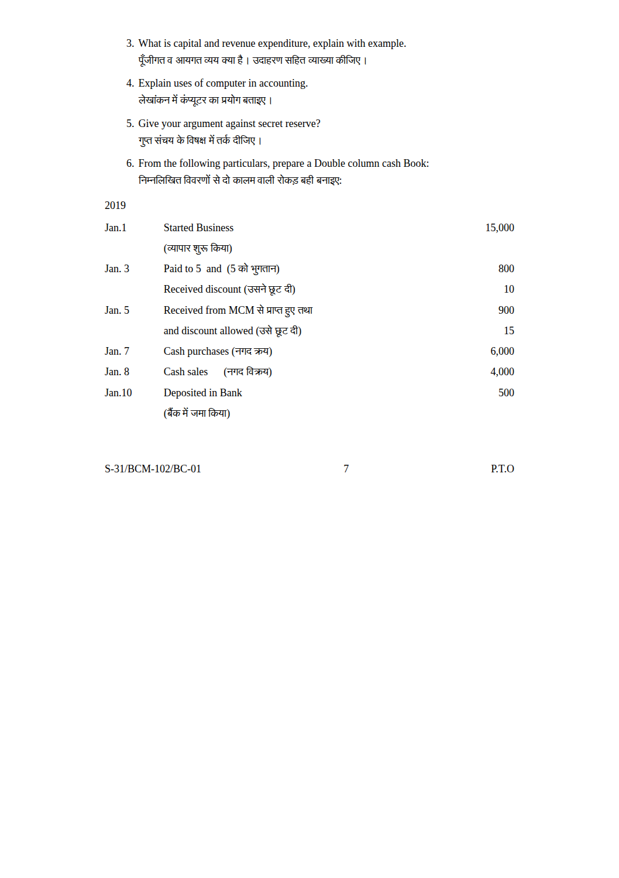What is capital and revenue expenditure, explain with example. पूँजीगत व आयगत व्यय क्या है। उदाहरण सहित व्याख्या कीजिए।
Explain uses of computer in accounting. लेखांकन में कंप्यूटर का प्रयोग बताइए।
Give your argument against secret reserve? गुप्त संचय के विषक्ष में तर्क दीजिए।
From the following particulars, prepare a Double column cash Book: निम्नलिखित विवरणों से दो कालम वाली रोकड़ बही बनाइए:
2019
| Jan.1 | Started Business | 15,000 |
| | (व्यापार शुरू किया) | |
| Jan. 3 | Paid to 5 and (5 को भुगतान) | 800 |
| | Received discount (उसने छूट दी) | 10 |
| Jan. 5 | Received from MCM से प्राप्त हुए तथा | 900 |
| | and discount allowed (उसे छूट दी) | 15 |
| Jan. 7 | Cash purchases (नगद क्रय) | 6,000 |
| Jan. 8 | Cash sales (नगद विक्रय) | 4,000 |
| Jan.10 | Deposited in Bank | 500 |
| | (बैंक में जमा किया) | |
S-31/BCM-102/BC-01 7 P.T.O